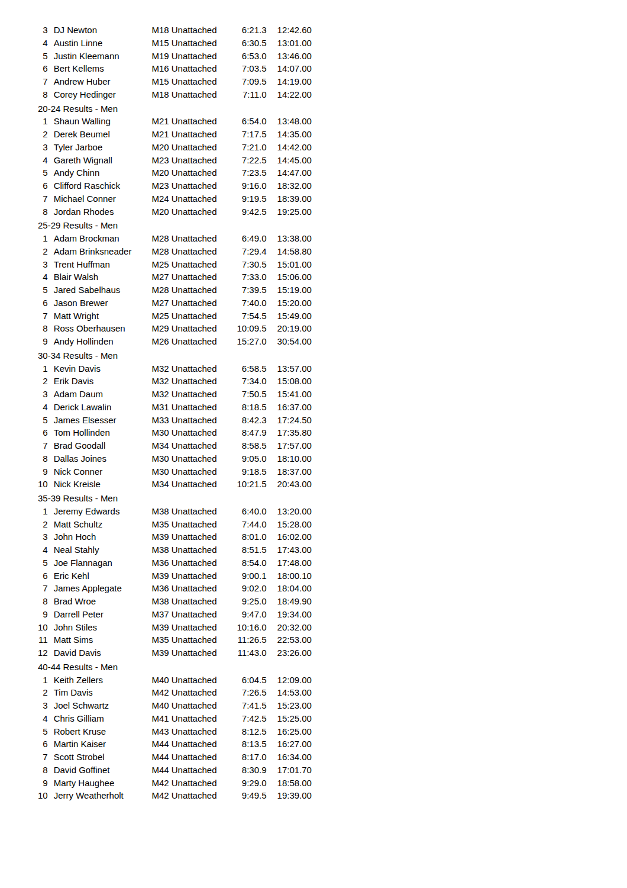| 3 | DJ Newton | M18 Unattached | 6:21.3 | 12:42.60 |
| 4 | Austin Linne | M15 Unattached | 6:30.5 | 13:01.00 |
| 5 | Justin Kleemann | M19 Unattached | 6:53.0 | 13:46.00 |
| 6 | Bert Kellems | M16 Unattached | 7:03.5 | 14:07.00 |
| 7 | Andrew Huber | M15 Unattached | 7:09.5 | 14:19.00 |
| 8 | Corey Hedinger | M18 Unattached | 7:11.0 | 14:22.00 |
| 20-24 Results - Men |
| 1 | Shaun Walling | M21 Unattached | 6:54.0 | 13:48.00 |
| 2 | Derek Beumel | M21 Unattached | 7:17.5 | 14:35.00 |
| 3 | Tyler Jarboe | M20 Unattached | 7:21.0 | 14:42.00 |
| 4 | Gareth Wignall | M23 Unattached | 7:22.5 | 14:45.00 |
| 5 | Andy Chinn | M20 Unattached | 7:23.5 | 14:47.00 |
| 6 | Clifford Raschick | M23 Unattached | 9:16.0 | 18:32.00 |
| 7 | Michael Conner | M24 Unattached | 9:19.5 | 18:39.00 |
| 8 | Jordan Rhodes | M20 Unattached | 9:42.5 | 19:25.00 |
| 25-29 Results - Men |
| 1 | Adam Brockman | M28 Unattached | 6:49.0 | 13:38.00 |
| 2 | Adam Brinksneader | M28 Unattached | 7:29.4 | 14:58.80 |
| 3 | Trent Huffman | M25 Unattached | 7:30.5 | 15:01.00 |
| 4 | Blair Walsh | M27 Unattached | 7:33.0 | 15:06.00 |
| 5 | Jared Sabelhaus | M28 Unattached | 7:39.5 | 15:19.00 |
| 6 | Jason Brewer | M27 Unattached | 7:40.0 | 15:20.00 |
| 7 | Matt Wright | M25 Unattached | 7:54.5 | 15:49.00 |
| 8 | Ross Oberhausen | M29 Unattached | 10:09.5 | 20:19.00 |
| 9 | Andy Hollinden | M26 Unattached | 15:27.0 | 30:54.00 |
| 30-34 Results - Men |
| 1 | Kevin Davis | M32 Unattached | 6:58.5 | 13:57.00 |
| 2 | Erik Davis | M32 Unattached | 7:34.0 | 15:08.00 |
| 3 | Adam Daum | M32 Unattached | 7:50.5 | 15:41.00 |
| 4 | Derick Lawalin | M31 Unattached | 8:18.5 | 16:37.00 |
| 5 | James Elsesser | M33 Unattached | 8:42.3 | 17:24.50 |
| 6 | Tom Hollinden | M30 Unattached | 8:47.9 | 17:35.80 |
| 7 | Brad Goodall | M34 Unattached | 8:58.5 | 17:57.00 |
| 8 | Dallas Joines | M30 Unattached | 9:05.0 | 18:10.00 |
| 9 | Nick Conner | M30 Unattached | 9:18.5 | 18:37.00 |
| 10 | Nick Kreisle | M34 Unattached | 10:21.5 | 20:43.00 |
| 35-39 Results - Men |
| 1 | Jeremy Edwards | M38 Unattached | 6:40.0 | 13:20.00 |
| 2 | Matt Schultz | M35 Unattached | 7:44.0 | 15:28.00 |
| 3 | John Hoch | M39 Unattached | 8:01.0 | 16:02.00 |
| 4 | Neal Stahly | M38 Unattached | 8:51.5 | 17:43.00 |
| 5 | Joe Flannagan | M36 Unattached | 8:54.0 | 17:48.00 |
| 6 | Eric Kehl | M39 Unattached | 9:00.1 | 18:00.10 |
| 7 | James Applegate | M36 Unattached | 9:02.0 | 18:04.00 |
| 8 | Brad Wroe | M38 Unattached | 9:25.0 | 18:49.90 |
| 9 | Darrell Peter | M37 Unattached | 9:47.0 | 19:34.00 |
| 10 | John Stiles | M39 Unattached | 10:16.0 | 20:32.00 |
| 11 | Matt Sims | M35 Unattached | 11:26.5 | 22:53.00 |
| 12 | David Davis | M39 Unattached | 11:43.0 | 23:26.00 |
| 40-44 Results - Men |
| 1 | Keith Zellers | M40 Unattached | 6:04.5 | 12:09.00 |
| 2 | Tim Davis | M42 Unattached | 7:26.5 | 14:53.00 |
| 3 | Joel Schwartz | M40 Unattached | 7:41.5 | 15:23.00 |
| 4 | Chris Gilliam | M41 Unattached | 7:42.5 | 15:25.00 |
| 5 | Robert Kruse | M43 Unattached | 8:12.5 | 16:25.00 |
| 6 | Martin Kaiser | M44 Unattached | 8:13.5 | 16:27.00 |
| 7 | Scott Strobel | M44 Unattached | 8:17.0 | 16:34.00 |
| 8 | David Goffinet | M44 Unattached | 8:30.9 | 17:01.70 |
| 9 | Marty Haughee | M42 Unattached | 9:29.0 | 18:58.00 |
| 10 | Jerry Weatherholt | M42 Unattached | 9:49.5 | 19:39.00 |